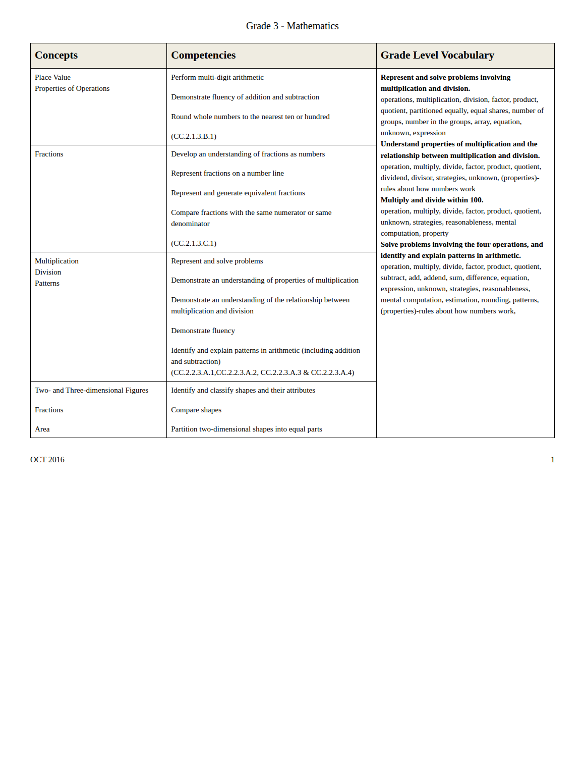Grade 3 - Mathematics
| Concepts | Competencies | Grade Level Vocabulary |
| --- | --- | --- |
| Place Value Properties of Operations | Perform multi-digit arithmetic Demonstrate fluency of addition and subtraction Round whole numbers to the nearest ten or hundred (CC.2.1.3.B.1) | Represent and solve problems involving multiplication and division. operations, multiplication, division, factor, product, quotient, partitioned equally, equal shares, number of groups, number in the groups, array, equation, unknown, expression Understand properties of multiplication and the relationship between multiplication and division. operation, multiply, divide, factor, product, quotient, dividend, divisor, strategies, unknown, (properties)-rules about how numbers work Multiply and divide within 100. operation, multiply, divide, factor, product, quotient, unknown, strategies, reasonableness, mental computation, property Solve problems involving the four operations, and identify and explain patterns in arithmetic. operation, multiply, divide, factor, product, quotient, subtract, add, addend, sum, difference, equation, expression, unknown, strategies, reasonableness, mental computation, estimation, rounding, patterns, (properties)-rules about how numbers work, |
| Fractions | Develop an understanding of fractions as numbers Represent fractions on a number line Represent and generate equivalent fractions Compare fractions with the same numerator or same denominator (CC.2.1.3.C.1) |
| Multiplication Division Patterns | Represent and solve problems Demonstrate an understanding of properties of multiplication Demonstrate an understanding of the relationship between multiplication and division Demonstrate fluency Identify and explain patterns in arithmetic (including addition and subtraction) (CC.2.2.3.A.1,CC.2.2.3.A.2, CC.2.2.3.A.3 & CC.2.2.3.A.4) |
| Two- and Three-dimensional Figures Fractions Area | Identify and classify shapes and their attributes Compare shapes Partition two-dimensional shapes into equal parts |
OCT 2016 1